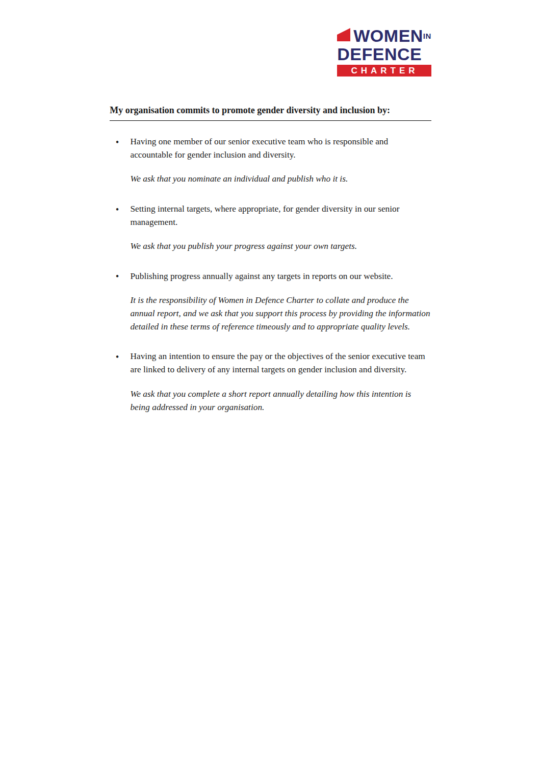WOMEN IN
DEFENCE
CHARTER
My organisation commits to promote gender diversity and inclusion by:
Having one member of our senior executive team who is responsible and accountable for gender inclusion and diversity.
We ask that you nominate an individual and publish who it is.
Setting internal targets, where appropriate, for gender diversity in our senior management.
We ask that you publish your progress against your own targets.
Publishing progress annually against any targets in reports on our website.
It is the responsibility of Women in Defence Charter to collate and produce the annual report, and we ask that you support this process by providing the information detailed in these terms of reference timeously and to appropriate quality levels.
Having an intention to ensure the pay or the objectives of the senior executive team are linked to delivery of any internal targets on gender inclusion and diversity.
We ask that you complete a short report annually detailing how this intention is being addressed in your organisation.